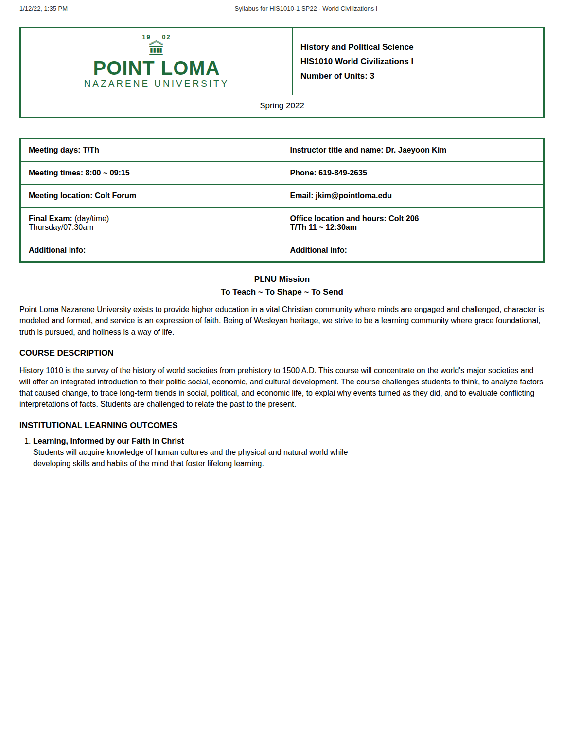1/12/22, 1:35 PM
Syllabus for HIS1010-1 SP22 - World Civilizations I
| 19 02 🏛 POINT LOMA NAZARENE UNIVERSITY | History and Political Science HIS1010 World Civilizations I Number of Units: 3 |
| Spring 2022 |
| Meeting days: T/Th | Instructor title and name: Dr. Jaeyoon Kim |
| Meeting times: 8:00 ~ 09:15 | Phone: 619-849-2635 |
| Meeting location: Colt Forum | Email: jkim@pointloma.edu |
| Final Exam: (day/time) Thursday/07:30am | Office location and hours: Colt 206 T/Th 11 ~ 12:30am |
| Additional info: | Additional info: |
PLNU Mission
To Teach ~ To Shape ~ To Send
Point Loma Nazarene University exists to provide higher education in a vital Christian community where minds are engaged and challenged, character is modeled and formed, and service is an expression of faith. Being of Wesleyan heritage, we strive to be a learning community where grace foundational, truth is pursued, and holiness is a way of life.
COURSE DESCRIPTION
History 1010 is the survey of the history of world societies from prehistory to 1500 A.D. This course will concentrate on the world's major societies and will offer an integrated introduction to their politic social, economic, and cultural development. The course challenges students to think, to analyze factors that caused change, to trace long-term trends in social, political, and economic life, to explai why events turned as they did, and to evaluate conflicting interpretations of facts. Students are challenged to relate the past to the present.
INSTITUTIONAL LEARNING OUTCOMES
Learning, Informed by our Faith in Christ
Students will acquire knowledge of human cultures and the physical and natural world while developing skills and habits of the mind that foster lifelong learning.